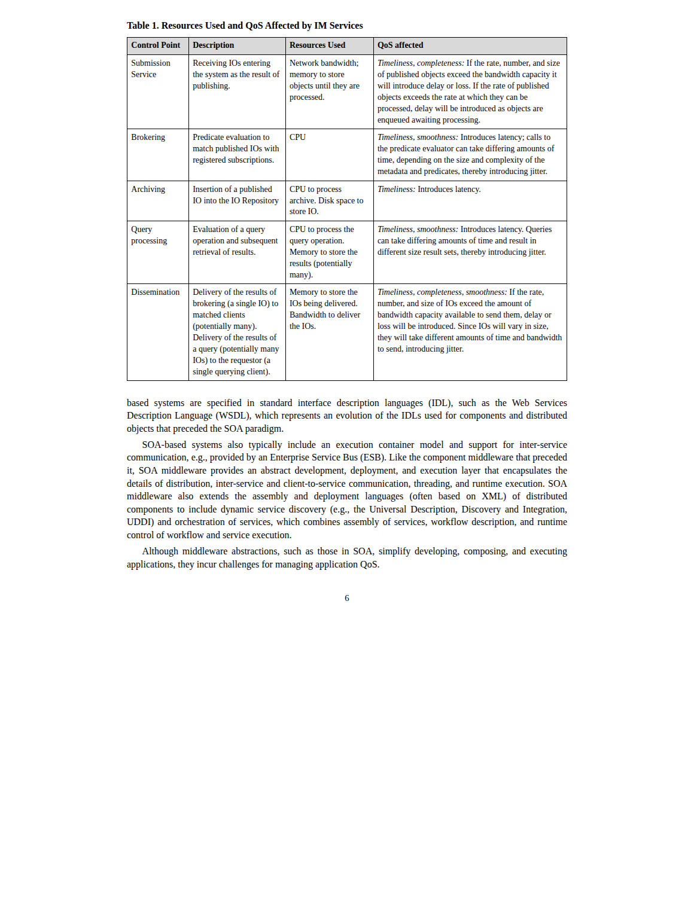Table 1. Resources Used and QoS Affected by IM Services
| Control Point | Description | Resources Used | QoS affected |
| --- | --- | --- | --- |
| Submission Service | Receiving IOs entering the system as the result of publishing. | Network bandwidth; memory to store objects until they are processed. | Timeliness, completeness: If the rate, number, and size of published objects exceed the bandwidth capacity it will introduce delay or loss. If the rate of published objects exceeds the rate at which they can be processed, delay will be introduced as objects are enqueued awaiting processing. |
| Brokering | Predicate evaluation to match published IOs with registered subscriptions. | CPU | Timeliness, smoothness: Introduces latency; calls to the predicate evaluator can take differing amounts of time, depending on the size and complexity of the metadata and predicates, thereby introducing jitter. |
| Archiving | Insertion of a published IO into the IO Repository | CPU to process archive. Disk space to store IO. | Timeliness: Introduces latency. |
| Query processing | Evaluation of a query operation and subsequent retrieval of results. | CPU to process the query operation. Memory to store the results (potentially many). | Timeliness, smoothness: Introduces latency. Queries can take differing amounts of time and result in different size result sets, thereby introducing jitter. |
| Dissemination | Delivery of the results of brokering (a single IO) to matched clients (potentially many). Delivery of the results of a query (potentially many IOs) to the requestor (a single querying client). | Memory to store the IOs being delivered. Bandwidth to deliver the IOs. | Timeliness, completeness, smoothness: If the rate, number, and size of IOs exceed the amount of bandwidth capacity available to send them, delay or loss will be introduced. Since IOs will vary in size, they will take different amounts of time and bandwidth to send, introducing jitter. |
based systems are specified in standard interface description languages (IDL), such as the Web Services Description Language (WSDL), which represents an evolution of the IDLs used for components and distributed objects that preceded the SOA paradigm.
SOA-based systems also typically include an execution container model and support for inter-service communication, e.g., provided by an Enterprise Service Bus (ESB). Like the component middleware that preceded it, SOA middleware provides an abstract development, deployment, and execution layer that encapsulates the details of distribution, inter-service and client-to-service communication, threading, and runtime execution. SOA middleware also extends the assembly and deployment languages (often based on XML) of distributed components to include dynamic service discovery (e.g., the Universal Description, Discovery and Integration, UDDI) and orchestration of services, which combines assembly of services, workflow description, and runtime control of workflow and service execution.
Although middleware abstractions, such as those in SOA, simplify developing, composing, and executing applications, they incur challenges for managing application QoS.
6